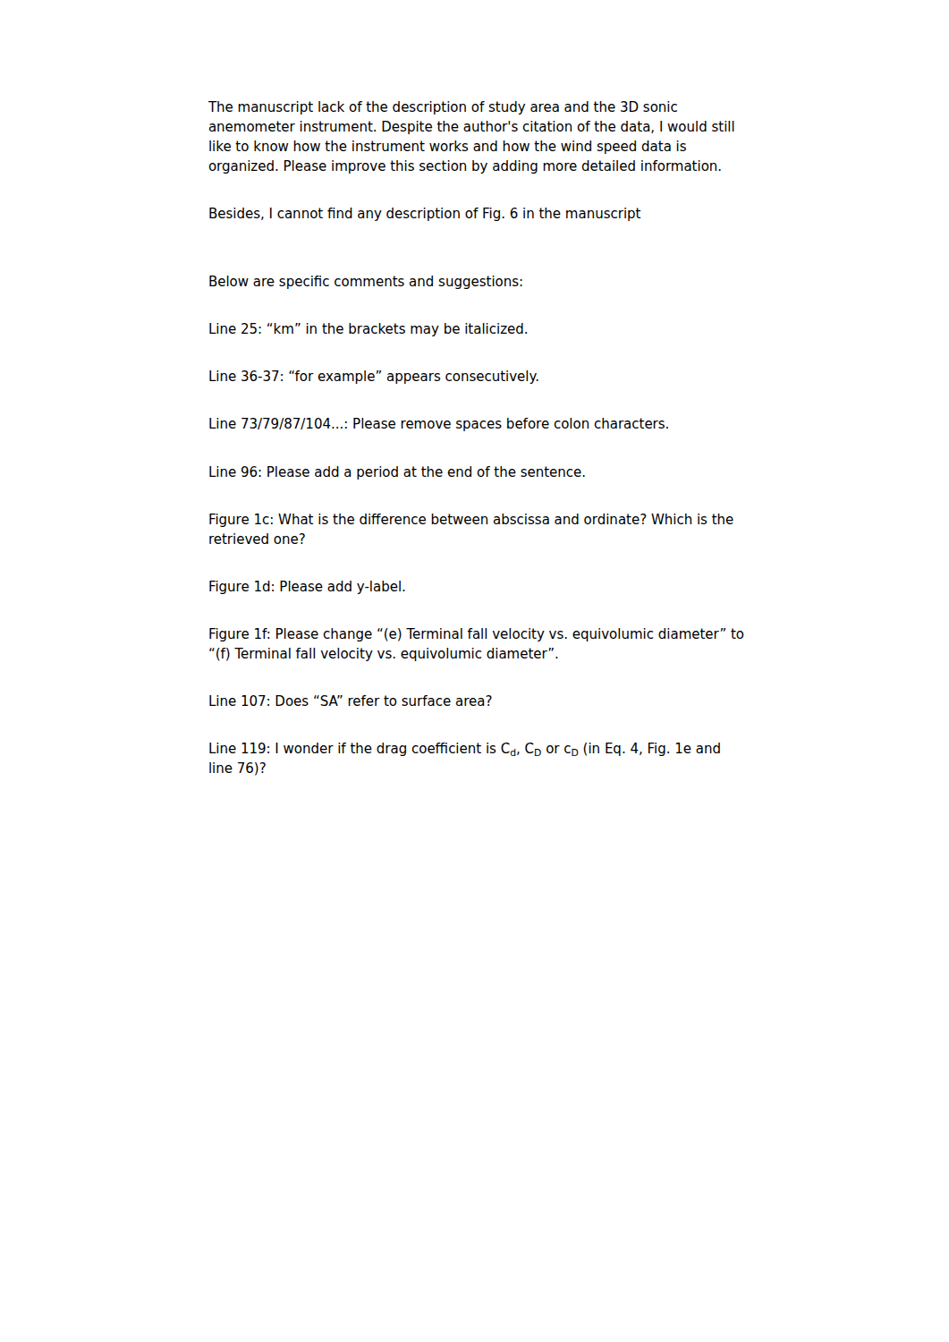The manuscript lack of the description of study area and the 3D sonic anemometer instrument. Despite the author's citation of the data, I would still like to know how the instrument works and how the wind speed data is organized. Please improve this section by adding more detailed information.
Besides, I cannot find any description of Fig. 6 in the manuscript
Below are specific comments and suggestions:
Line 25: “km” in the brackets may be italicized.
Line 36-37: “for example” appears consecutively.
Line 73/79/87/104...: Please remove spaces before colon characters.
Line 96: Please add a period at the end of the sentence.
Figure 1c: What is the difference between abscissa and ordinate? Which is the retrieved one?
Figure 1d: Please add y-label.
Figure 1f: Please change “(e) Terminal fall velocity vs. equivolumic diameter” to “(f) Terminal fall velocity vs. equivolumic diameter”.
Line 107: Does “SA” refer to surface area?
Line 119: I wonder if the drag coefficient is Cd, CD or cD (in Eq. 4, Fig. 1e and line 76)?